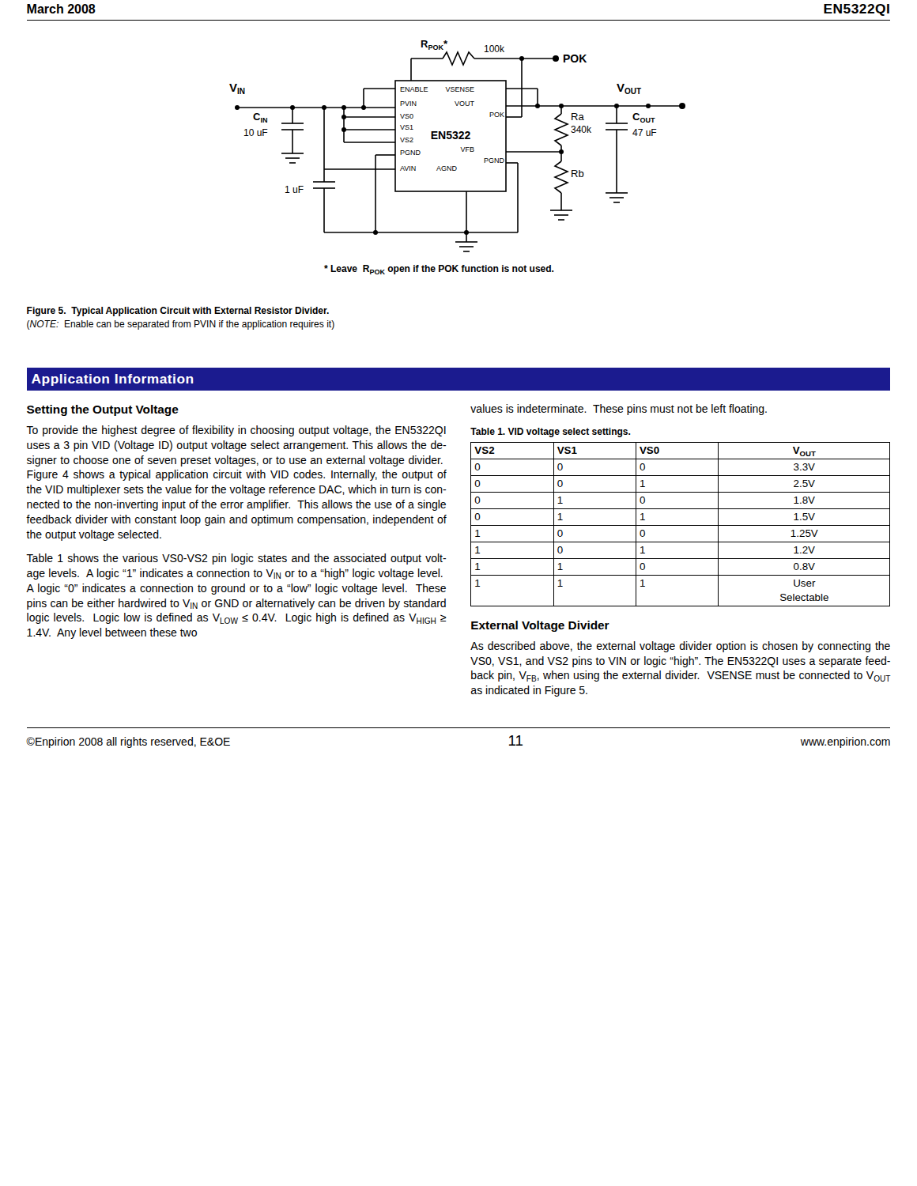March 2008
EN5322QI
EN5322 ENABLE PVIN VS0 VS1 VS2 PGND AVIN AGND VSENSE VOUT POK VFB PGND VIN CIN 10 uF 1 uF RPOK* 100k POK VOUT COUT 47 uF Ra 340k Rb * Leave RPOK open if the POK function is not used.
Figure 5. Typical Application Circuit with External Resistor Divider.
(NOTE: Enable can be separated from PVIN if the application requires it)
Application Information
Setting the Output Voltage
To provide the highest degree of flexibility in choosing output voltage, the EN5322QI uses a 3 pin VID (Voltage ID) output voltage select arrangement. This allows the designer to choose one of seven preset voltages, or to use an external voltage divider. Figure 4 shows a typical application circuit with VID codes. Internally, the output of the VID multiplexer sets the value for the voltage reference DAC, which in turn is connected to the non-inverting input of the error amplifier. This allows the use of a single feedback divider with constant loop gain and optimum compensation, independent of the output voltage selected.
Table 1 shows the various VS0-VS2 pin logic states and the associated output voltage levels. A logic “1” indicates a connection to VIN or to a “high” logic voltage level. A logic “0” indicates a connection to ground or to a “low” logic voltage level. These pins can be either hardwired to VIN or GND or alternatively can be driven by standard logic levels. Logic low is defined as VLOW ≤ 0.4V. Logic high is defined as VHIGH ≥ 1.4V. Any level between these two
values is indeterminate. These pins must not be left floating.
Table 1. VID voltage select settings.
| VS2 | VS1 | VS0 | V OUT |
| --- | --- | --- | --- |
| 0 | 0 | 0 | 3.3V |
| 0 | 0 | 1 | 2.5V |
| 0 | 1 | 0 | 1.8V |
| 0 | 1 | 1 | 1.5V |
| 1 | 0 | 0 | 1.25V |
| 1 | 0 | 1 | 1.2V |
| 1 | 1 | 0 | 0.8V |
| 1 | 1 | 1 | User Selectable |
External Voltage Divider
As described above, the external voltage divider option is chosen by connecting the VS0, VS1, and VS2 pins to VIN or logic “high”. The EN5322QI uses a separate feedback pin, VFB, when using the external divider. VSENSE must be connected to VOUT as indicated in Figure 5.
©Enpirion 2008 all rights reserved, E&OE
11
www.enpirion.com